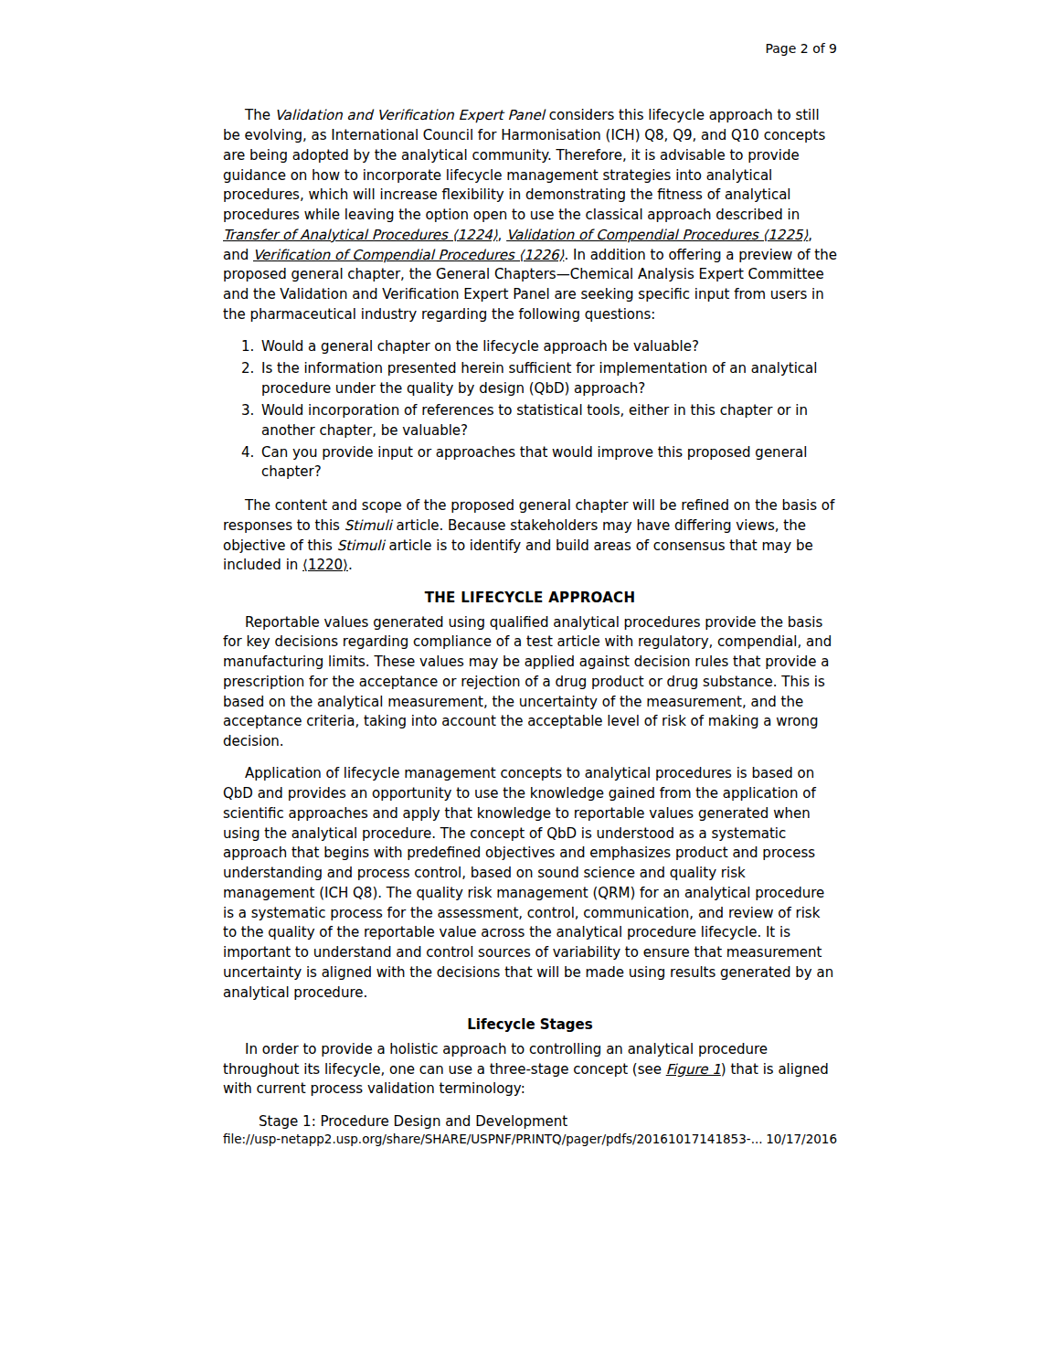Page 2 of 9
The Validation and Verification Expert Panel considers this lifecycle approach to still be evolving, as International Council for Harmonisation (ICH) Q8, Q9, and Q10 concepts are being adopted by the analytical community. Therefore, it is advisable to provide guidance on how to incorporate lifecycle management strategies into analytical procedures, which will increase flexibility in demonstrating the fitness of analytical procedures while leaving the option open to use the classical approach described in Transfer of Analytical Procedures ⟨1224⟩, Validation of Compendial Procedures ⟨1225⟩, and Verification of Compendial Procedures ⟨1226⟩. In addition to offering a preview of the proposed general chapter, the General Chapters—Chemical Analysis Expert Committee and the Validation and Verification Expert Panel are seeking specific input from users in the pharmaceutical industry regarding the following questions:
Would a general chapter on the lifecycle approach be valuable?
Is the information presented herein sufficient for implementation of an analytical procedure under the quality by design (QbD) approach?
Would incorporation of references to statistical tools, either in this chapter or in another chapter, be valuable?
Can you provide input or approaches that would improve this proposed general chapter?
The content and scope of the proposed general chapter will be refined on the basis of responses to this Stimuli article. Because stakeholders may have differing views, the objective of this Stimuli article is to identify and build areas of consensus that may be included in ⟨1220⟩.
THE LIFECYCLE APPROACH
Reportable values generated using qualified analytical procedures provide the basis for key decisions regarding compliance of a test article with regulatory, compendial, and manufacturing limits. These values may be applied against decision rules that provide a prescription for the acceptance or rejection of a drug product or drug substance. This is based on the analytical measurement, the uncertainty of the measurement, and the acceptance criteria, taking into account the acceptable level of risk of making a wrong decision.
Application of lifecycle management concepts to analytical procedures is based on QbD and provides an opportunity to use the knowledge gained from the application of scientific approaches and apply that knowledge to reportable values generated when using the analytical procedure. The concept of QbD is understood as a systematic approach that begins with predefined objectives and emphasizes product and process understanding and process control, based on sound science and quality risk management (ICH Q8). The quality risk management (QRM) for an analytical procedure is a systematic process for the assessment, control, communication, and review of risk to the quality of the reportable value across the analytical procedure lifecycle. It is important to understand and control sources of variability to ensure that measurement uncertainty is aligned with the decisions that will be made using results generated by an analytical procedure.
Lifecycle Stages
In order to provide a holistic approach to controlling an analytical procedure throughout its lifecycle, one can use a three-stage concept (see Figure 1) that is aligned with current process validation terminology:
Stage 1: Procedure Design and Development
file://usp-netapp2.usp.org/share/SHARE/USPNF/PRINTQ/pager/pdfs/20161017141853-... 10/17/2016